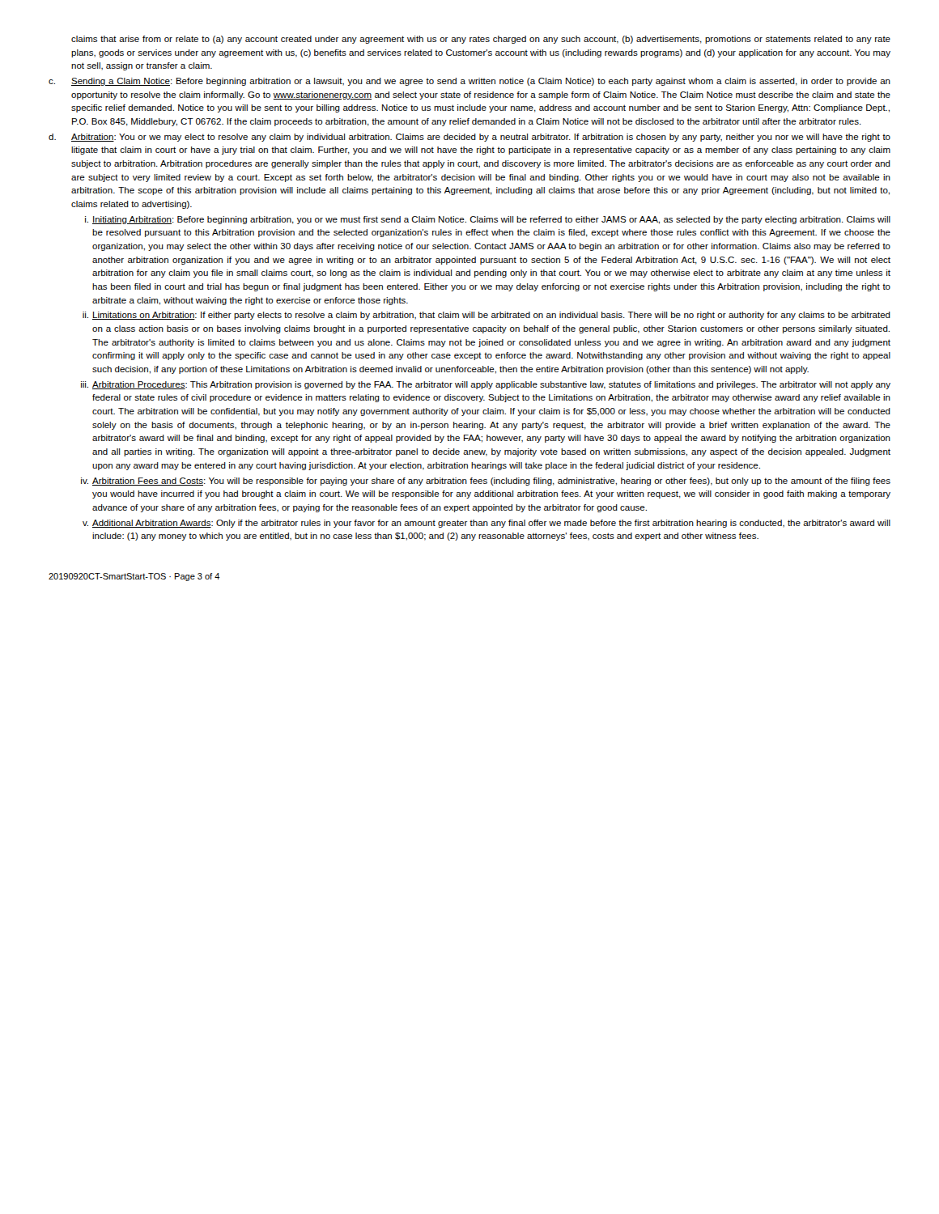claims that arise from or relate to (a) any account created under any agreement with us or any rates charged on any such account, (b) advertisements, promotions or statements related to any rate plans, goods or services under any agreement with us, (c) benefits and services related to Customer's account with us (including rewards programs) and (d) your application for any account. You may not sell, assign or transfer a claim.
c. Sending a Claim Notice: Before beginning arbitration or a lawsuit, you and we agree to send a written notice (a Claim Notice) to each party against whom a claim is asserted, in order to provide an opportunity to resolve the claim informally. Go to www.starionenergy.com and select your state of residence for a sample form of Claim Notice. The Claim Notice must describe the claim and state the specific relief demanded. Notice to you will be sent to your billing address. Notice to us must include your name, address and account number and be sent to Starion Energy, Attn: Compliance Dept., P.O. Box 845, Middlebury, CT 06762. If the claim proceeds to arbitration, the amount of any relief demanded in a Claim Notice will not be disclosed to the arbitrator until after the arbitrator rules.
d. Arbitration: You or we may elect to resolve any claim by individual arbitration. Claims are decided by a neutral arbitrator. If arbitration is chosen by any party, neither you nor we will have the right to litigate that claim in court or have a jury trial on that claim. Further, you and we will not have the right to participate in a representative capacity or as a member of any class pertaining to any claim subject to arbitration. Arbitration procedures are generally simpler than the rules that apply in court, and discovery is more limited. The arbitrator's decisions are as enforceable as any court order and are subject to very limited review by a court. Except as set forth below, the arbitrator's decision will be final and binding. Other rights you or we would have in court may also not be available in arbitration. The scope of this arbitration provision will include all claims pertaining to this Agreement, including all claims that arose before this or any prior Agreement (including, but not limited to, claims related to advertising).
i. Initiating Arbitration: Before beginning arbitration, you or we must first send a Claim Notice. Claims will be referred to either JAMS or AAA, as selected by the party electing arbitration. Claims will be resolved pursuant to this Arbitration provision and the selected organization's rules in effect when the claim is filed, except where those rules conflict with this Agreement. If we choose the organization, you may select the other within 30 days after receiving notice of our selection. Contact JAMS or AAA to begin an arbitration or for other information. Claims also may be referred to another arbitration organization if you and we agree in writing or to an arbitrator appointed pursuant to section 5 of the Federal Arbitration Act, 9 U.S.C. sec. 1-16 ("FAA"). We will not elect arbitration for any claim you file in small claims court, so long as the claim is individual and pending only in that court. You or we may otherwise elect to arbitrate any claim at any time unless it has been filed in court and trial has begun or final judgment has been entered. Either you or we may delay enforcing or not exercise rights under this Arbitration provision, including the right to arbitrate a claim, without waiving the right to exercise or enforce those rights.
ii. Limitations on Arbitration: If either party elects to resolve a claim by arbitration, that claim will be arbitrated on an individual basis. There will be no right or authority for any claims to be arbitrated on a class action basis or on bases involving claims brought in a purported representative capacity on behalf of the general public, other Starion customers or other persons similarly situated. The arbitrator's authority is limited to claims between you and us alone. Claims may not be joined or consolidated unless you and we agree in writing. An arbitration award and any judgment confirming it will apply only to the specific case and cannot be used in any other case except to enforce the award. Notwithstanding any other provision and without waiving the right to appeal such decision, if any portion of these Limitations on Arbitration is deemed invalid or unenforceable, then the entire Arbitration provision (other than this sentence) will not apply.
iii. Arbitration Procedures: This Arbitration provision is governed by the FAA. The arbitrator will apply applicable substantive law, statutes of limitations and privileges. The arbitrator will not apply any federal or state rules of civil procedure or evidence in matters relating to evidence or discovery. Subject to the Limitations on Arbitration, the arbitrator may otherwise award any relief available in court. The arbitration will be confidential, but you may notify any government authority of your claim. If your claim is for $5,000 or less, you may choose whether the arbitration will be conducted solely on the basis of documents, through a telephonic hearing, or by an in-person hearing. At any party's request, the arbitrator will provide a brief written explanation of the award. The arbitrator's award will be final and binding, except for any right of appeal provided by the FAA; however, any party will have 30 days to appeal the award by notifying the arbitration organization and all parties in writing. The organization will appoint a three-arbitrator panel to decide anew, by majority vote based on written submissions, any aspect of the decision appealed. Judgment upon any award may be entered in any court having jurisdiction. At your election, arbitration hearings will take place in the federal judicial district of your residence.
iv. Arbitration Fees and Costs: You will be responsible for paying your share of any arbitration fees (including filing, administrative, hearing or other fees), but only up to the amount of the filing fees you would have incurred if you had brought a claim in court. We will be responsible for any additional arbitration fees. At your written request, we will consider in good faith making a temporary advance of your share of any arbitration fees, or paying for the reasonable fees of an expert appointed by the arbitrator for good cause.
v. Additional Arbitration Awards: Only if the arbitrator rules in your favor for an amount greater than any final offer we made before the first arbitration hearing is conducted, the arbitrator's award will include: (1) any money to which you are entitled, but in no case less than $1,000; and (2) any reasonable attorneys' fees, costs and expert and other witness fees.
20190920CT-SmartStart-TOS · Page 3 of 4